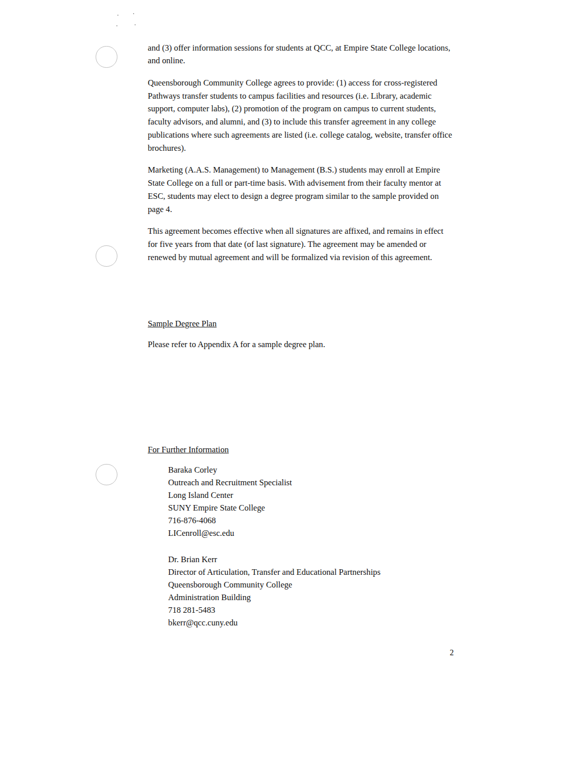and (3) offer information sessions for students at QCC, at Empire State College locations, and online.
Queensborough Community College agrees to provide: (1) access for cross-registered Pathways transfer students to campus facilities and resources (i.e. Library, academic support, computer labs), (2) promotion of the program on campus to current students, faculty advisors, and alumni, and (3) to include this transfer agreement in any college publications where such agreements are listed (i.e. college catalog, website, transfer office brochures).
Marketing (A.A.S. Management) to Management (B.S.) students may enroll at Empire State College on a full or part-time basis. With advisement from their faculty mentor at ESC, students may elect to design a degree program similar to the sample provided on page 4.
This agreement becomes effective when all signatures are affixed, and remains in effect for five years from that date (of last signature). The agreement may be amended or renewed by mutual agreement and will be formalized via revision of this agreement.
Sample Degree Plan
Please refer to Appendix A for a sample degree plan.
For Further Information
Baraka Corley
Outreach and Recruitment Specialist
Long Island Center
SUNY Empire State College
716-876-4068
LICenroll@esc.edu
Dr. Brian Kerr
Director of Articulation, Transfer and Educational Partnerships
Queensborough Community College
Administration Building
718 281-5483
bkerr@qcc.cuny.edu
2